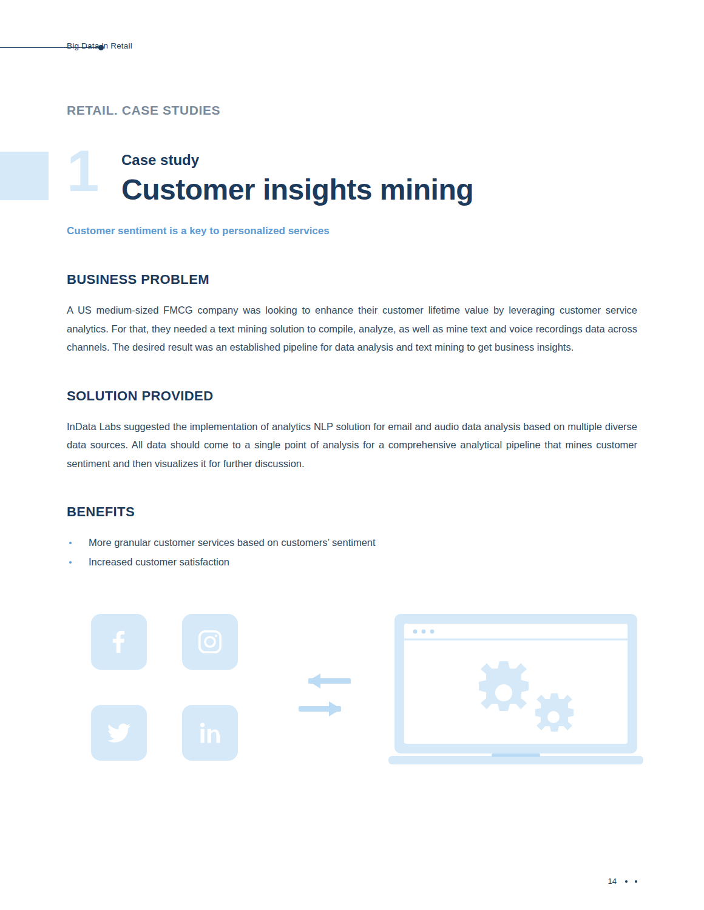Big Data in Retail
RETAIL. CASE STUDIES
1
Case study
Customer insights mining
Customer sentiment is a key to personalized services
BUSINESS PROBLEM
A US medium-sized FMCG company was looking to enhance their customer lifetime value by leveraging customer service analytics. For that, they needed a text mining solution to compile, analyze, as well as mine text and voice recordings data across channels. The desired result was an established pipeline for data analysis and text mining to get business insights.
SOLUTION PROVIDED
InData Labs suggested the implementation of analytics NLP solution for email and audio data analysis based on multiple diverse data sources. All data should come to a single point of analysis for a comprehensive analytical pipeline that mines customer sentiment and then visualizes it for further discussion.
BENEFITS
More granular customer services based on customers’ sentiment
Increased customer satisfaction
14